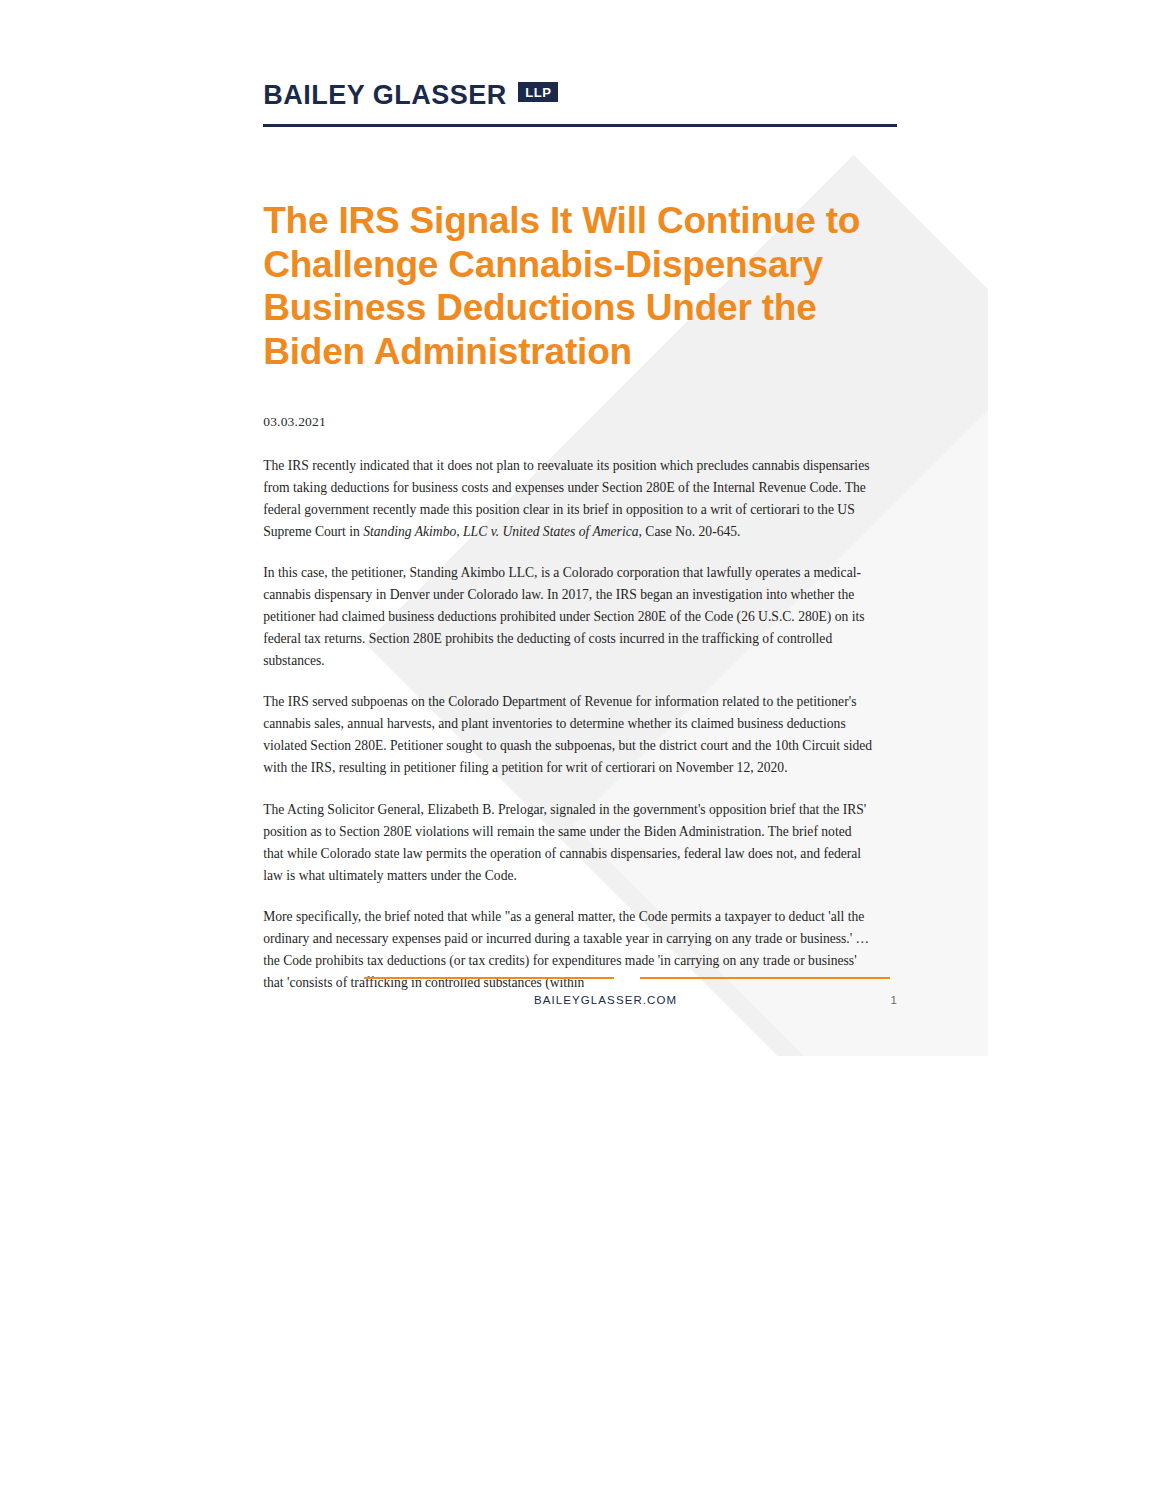BAILEY GLASSER LLP
The IRS Signals It Will Continue to Challenge Cannabis-Dispensary Business Deductions Under the Biden Administration
03.03.2021
The IRS recently indicated that it does not plan to reevaluate its position which precludes cannabis dispensaries from taking deductions for business costs and expenses under Section 280E of the Internal Revenue Code. The federal government recently made this position clear in its brief in opposition to a writ of certiorari to the US Supreme Court in Standing Akimbo, LLC v. United States of America, Case No. 20-645.
In this case, the petitioner, Standing Akimbo LLC, is a Colorado corporation that lawfully operates a medical-cannabis dispensary in Denver under Colorado law. In 2017, the IRS began an investigation into whether the petitioner had claimed business deductions prohibited under Section 280E of the Code (26 U.S.C. 280E) on its federal tax returns. Section 280E prohibits the deducting of costs incurred in the trafficking of controlled substances.
The IRS served subpoenas on the Colorado Department of Revenue for information related to the petitioner's cannabis sales, annual harvests, and plant inventories to determine whether its claimed business deductions violated Section 280E. Petitioner sought to quash the subpoenas, but the district court and the 10th Circuit sided with the IRS, resulting in petitioner filing a petition for writ of certiorari on November 12, 2020.
The Acting Solicitor General, Elizabeth B. Prelogar, signaled in the government's opposition brief that the IRS' position as to Section 280E violations will remain the same under the Biden Administration. The brief noted that while Colorado state law permits the operation of cannabis dispensaries, federal law does not, and federal law is what ultimately matters under the Code.
More specifically, the brief noted that while "as a general matter, the Code permits a taxpayer to deduct 'all the ordinary and necessary expenses paid or incurred during a taxable year in carrying on any trade or business.' …the Code prohibits tax deductions (or tax credits) for expenditures made 'in carrying on any trade or business' that 'consists of trafficking in controlled substances (within
BAILEYGLASSER.COM 1